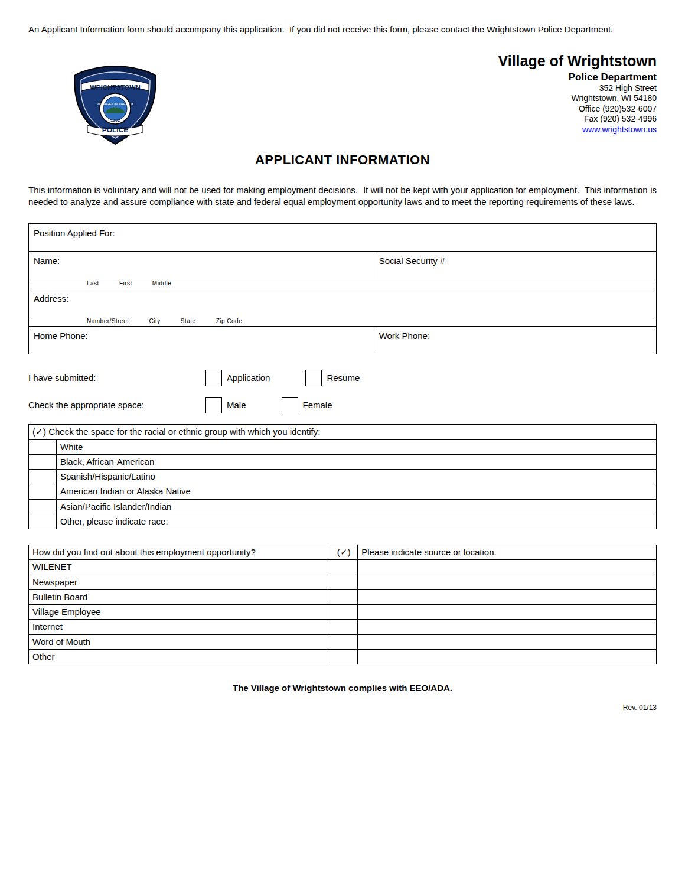An Applicant Information form should accompany this application. If you did not receive this form, please contact the Wrightstown Police Department.
Wrightstown Police badge WRIGHTSTOWN VILLAGE ON THE FOX 1901 POLICE
Village of Wrightstown
Police Department
352 High Street
Wrightstown, WI 54180
Office (920)532-6007
Fax (920) 532-4996
www.wrightstown.us
APPLICANT INFORMATION
This information is voluntary and will not be used for making employment decisions. It will not be kept with your application for employment. This information is needed to analyze and assure compliance with state and federal equal employment opportunity laws and to meet the reporting requirements of these laws.
| Position Applied For: |
| Name: | Social Security # |
| Last First Middle |
| Address: |
| Number/Street City State Zip Code |
| Home Phone: | Work Phone: |
I have submitted: Application Resume
Check the appropriate space: Male Female
| ( ✓ ) Check the space for the racial or ethnic group with which you identify: |
| | White |
| | Black, African-American |
| | Spanish/Hispanic/Latino |
| | American Indian or Alaska Native |
| | Asian/Pacific Islander/Indian |
| | Other, please indicate race: |
| How did you find out about this employment opportunity? | ( ✓ ) | Please indicate source or location. |
| WILENET | | |
| Newspaper | | |
| Bulletin Board | | |
| Village Employee | | |
| Internet | | |
| Word of Mouth | | |
| Other | | |
The Village of Wrightstown complies with EEO/ADA.
Rev. 01/13